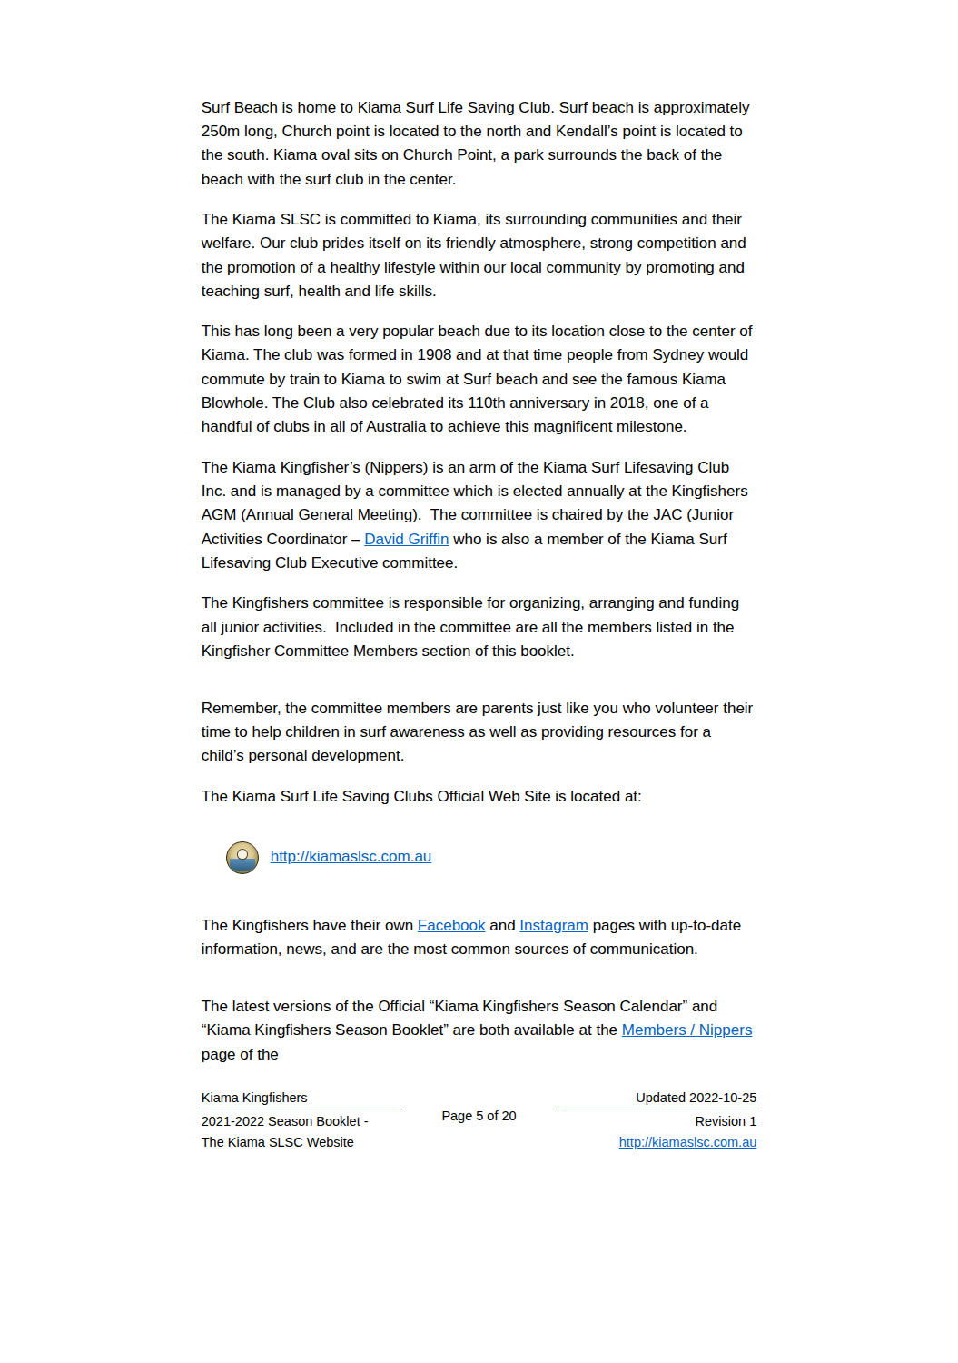Surf Beach is home to Kiama Surf Life Saving Club. Surf beach is approximately 250m long, Church point is located to the north and Kendall’s point is located to the south. Kiama oval sits on Church Point, a park surrounds the back of the beach with the surf club in the center.
The Kiama SLSC is committed to Kiama, its surrounding communities and their welfare. Our club prides itself on its friendly atmosphere, strong competition and the promotion of a healthy lifestyle within our local community by promoting and teaching surf, health and life skills.
This has long been a very popular beach due to its location close to the center of Kiama. The club was formed in 1908 and at that time people from Sydney would commute by train to Kiama to swim at Surf beach and see the famous Kiama Blowhole. The Club also celebrated its 110th anniversary in 2018, one of a handful of clubs in all of Australia to achieve this magnificent milestone.
The Kiama Kingfisher’s (Nippers) is an arm of the Kiama Surf Lifesaving Club Inc. and is managed by a committee which is elected annually at the Kingfishers AGM (Annual General Meeting). The committee is chaired by the JAC (Junior Activities Coordinator – David Griffin who is also a member of the Kiama Surf Lifesaving Club Executive committee.
The Kingfishers committee is responsible for organizing, arranging and funding all junior activities. Included in the committee are all the members listed in the Kingfisher Committee Members section of this booklet.
Remember, the committee members are parents just like you who volunteer their time to help children in surf awareness as well as providing resources for a child’s personal development.
The Kiama Surf Life Saving Clubs Official Web Site is located at:
http://kiamaslsc.com.au
The Kingfishers have their own Facebook and Instagram pages with up-to-date information, news, and are the most common sources of communication.
The latest versions of the Official “Kiama Kingfishers Season Calendar” and “Kiama Kingfishers Season Booklet” are both available at the Members / Nippers page of the
Kiama Kingfishers
2021-2022 Season Booklet -
The Kiama SLSC Website
Page 5 of 20
Updated 2022-10-25
Revision 1 http://kiamaslsc.com.au